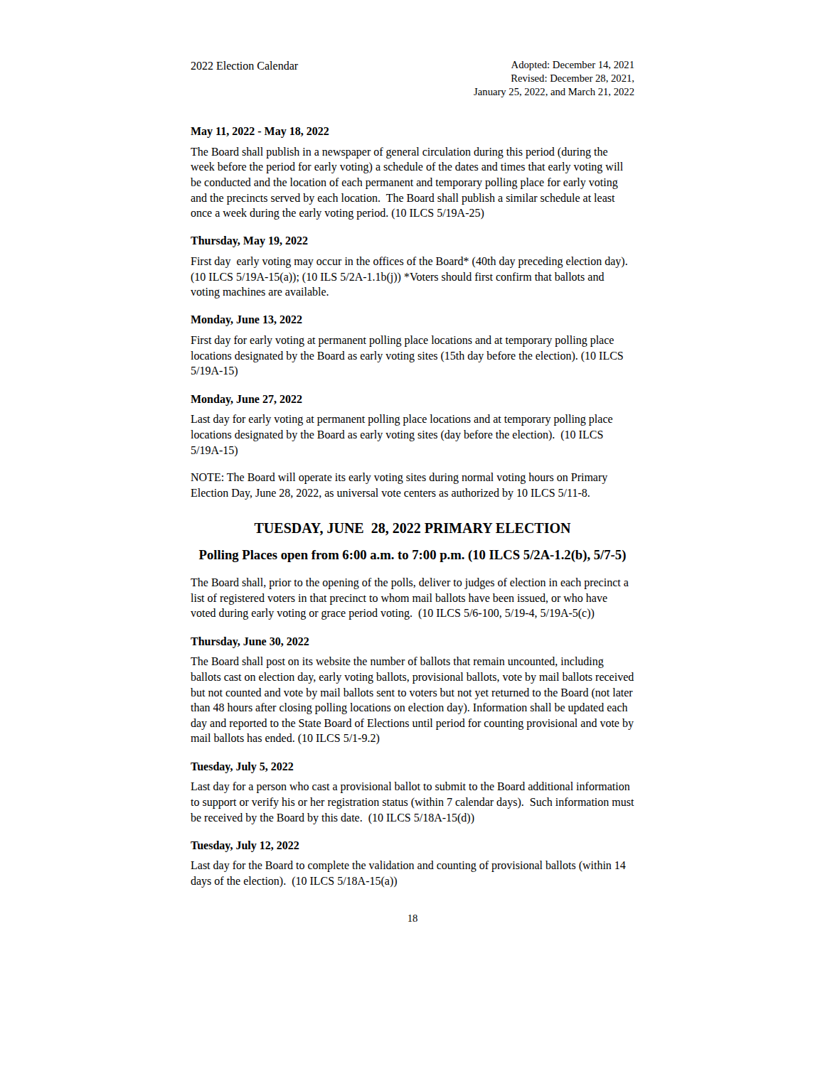2022 Election Calendar
Adopted: December 14, 2021
Revised: December 28, 2021,
January 25, 2022, and March 21, 2022
May 11, 2022 - May 18, 2022
The Board shall publish in a newspaper of general circulation during this period (during the week before the period for early voting) a schedule of the dates and times that early voting will be conducted and the location of each permanent and temporary polling place for early voting and the precincts served by each location. The Board shall publish a similar schedule at least once a week during the early voting period. (10 ILCS 5/19A-25)
Thursday, May 19, 2022
First day early voting may occur in the offices of the Board* (40th day preceding election day). (10 ILCS 5/19A-15(a)); (10 ILS 5/2A-1.1b(j)) *Voters should first confirm that ballots and voting machines are available.
Monday, June 13, 2022
First day for early voting at permanent polling place locations and at temporary polling place locations designated by the Board as early voting sites (15th day before the election). (10 ILCS 5/19A-15)
Monday, June 27, 2022
Last day for early voting at permanent polling place locations and at temporary polling place locations designated by the Board as early voting sites (day before the election). (10 ILCS 5/19A-15)
NOTE: The Board will operate its early voting sites during normal voting hours on Primary Election Day, June 28, 2022, as universal vote centers as authorized by 10 ILCS 5/11-8.
TUESDAY, JUNE 28, 2022 PRIMARY ELECTION
Polling Places open from 6:00 a.m. to 7:00 p.m. (10 ILCS 5/2A-1.2(b), 5/7-5)
The Board shall, prior to the opening of the polls, deliver to judges of election in each precinct a list of registered voters in that precinct to whom mail ballots have been issued, or who have voted during early voting or grace period voting. (10 ILCS 5/6-100, 5/19-4, 5/19A-5(c))
Thursday, June 30, 2022
The Board shall post on its website the number of ballots that remain uncounted, including ballots cast on election day, early voting ballots, provisional ballots, vote by mail ballots received but not counted and vote by mail ballots sent to voters but not yet returned to the Board (not later than 48 hours after closing polling locations on election day). Information shall be updated each day and reported to the State Board of Elections until period for counting provisional and vote by mail ballots has ended. (10 ILCS 5/1-9.2)
Tuesday, July 5, 2022
Last day for a person who cast a provisional ballot to submit to the Board additional information to support or verify his or her registration status (within 7 calendar days). Such information must be received by the Board by this date. (10 ILCS 5/18A-15(d))
Tuesday, July 12, 2022
Last day for the Board to complete the validation and counting of provisional ballots (within 14 days of the election). (10 ILCS 5/18A-15(a))
18